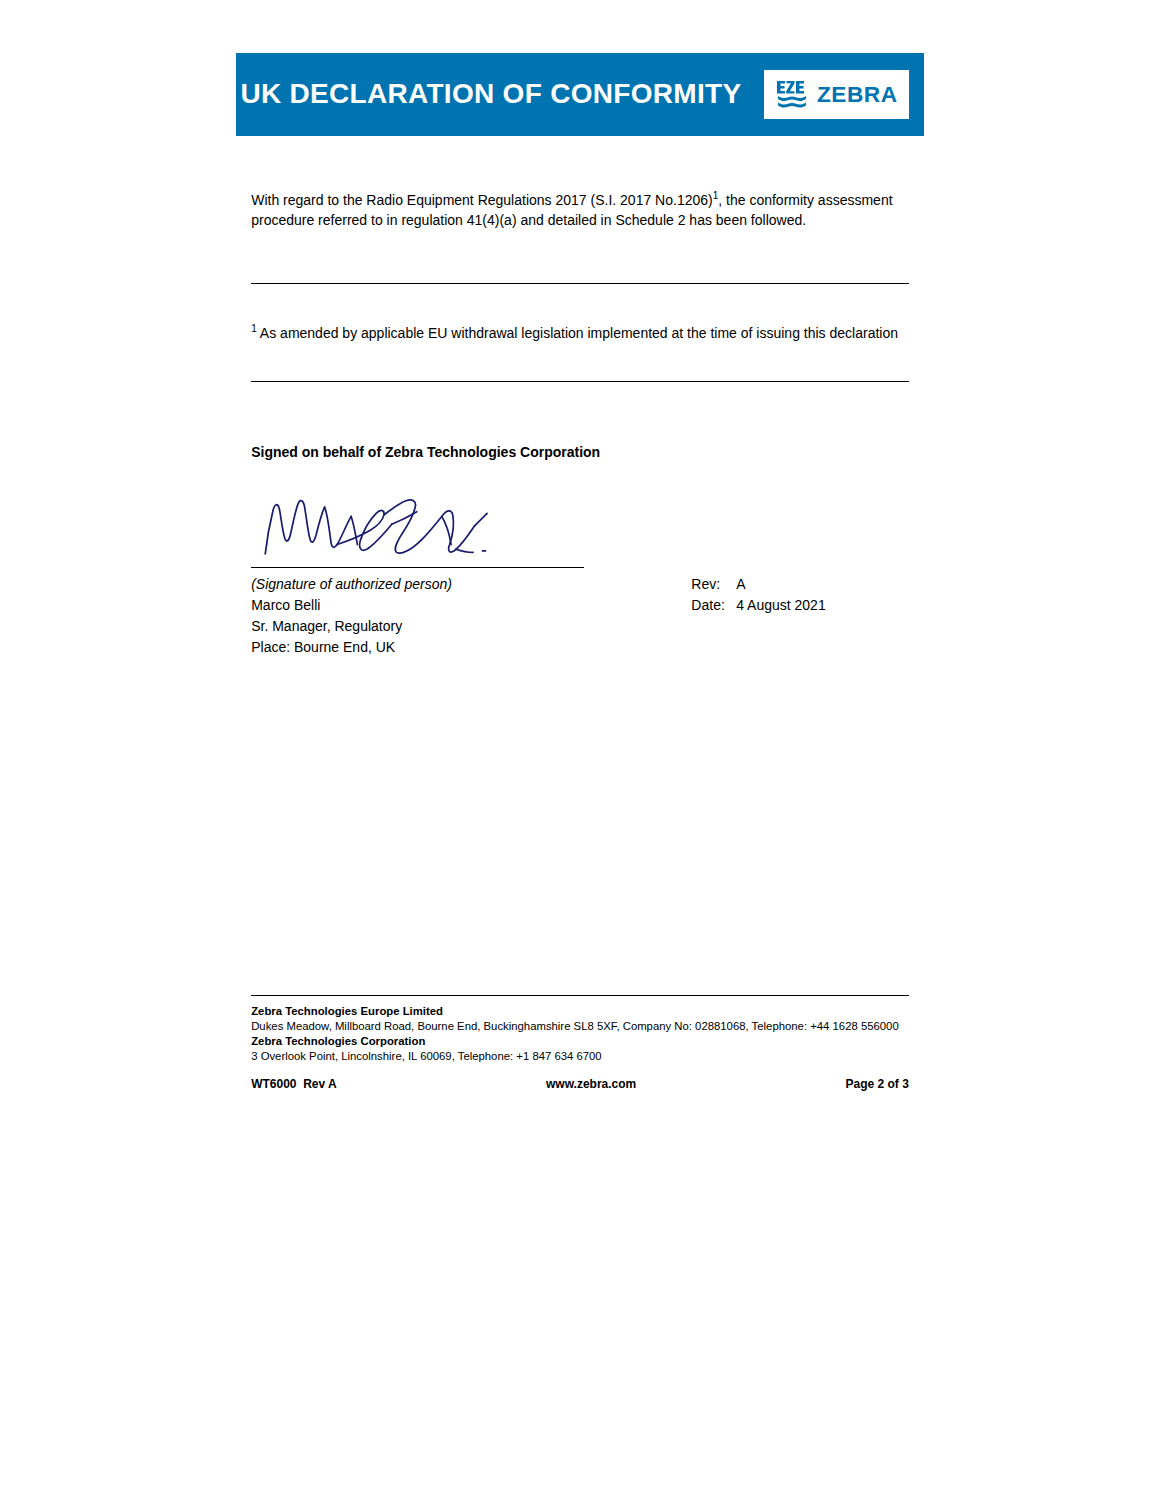UK DECLARATION OF CONFORMITY
ZEBRA
With regard to the Radio Equipment Regulations 2017 (S.I. 2017 No.1206)1, the conformity assessment procedure referred to in regulation 41(4)(a) and detailed in Schedule 2 has been followed.
1 As amended by applicable EU withdrawal legislation implemented at the time of issuing this declaration
Signed on behalf of Zebra Technologies Corporation
(Signature of authorized person)
Marco Belli
Sr. Manager, Regulatory
Place: Bourne End, UK
| Rev: | A |
| Date: | 4 August 2021 |
Zebra Technologies Europe Limited
Dukes Meadow, Millboard Road, Bourne End, Buckinghamshire SL8 5XF, Company No: 02881068, Telephone: +44 1628 556000
Zebra Technologies Corporation
3 Overlook Point, Lincolnshire, IL 60069, Telephone: +1 847 634 6700
WT6000 Rev A www.zebra.com Page 2 of 3